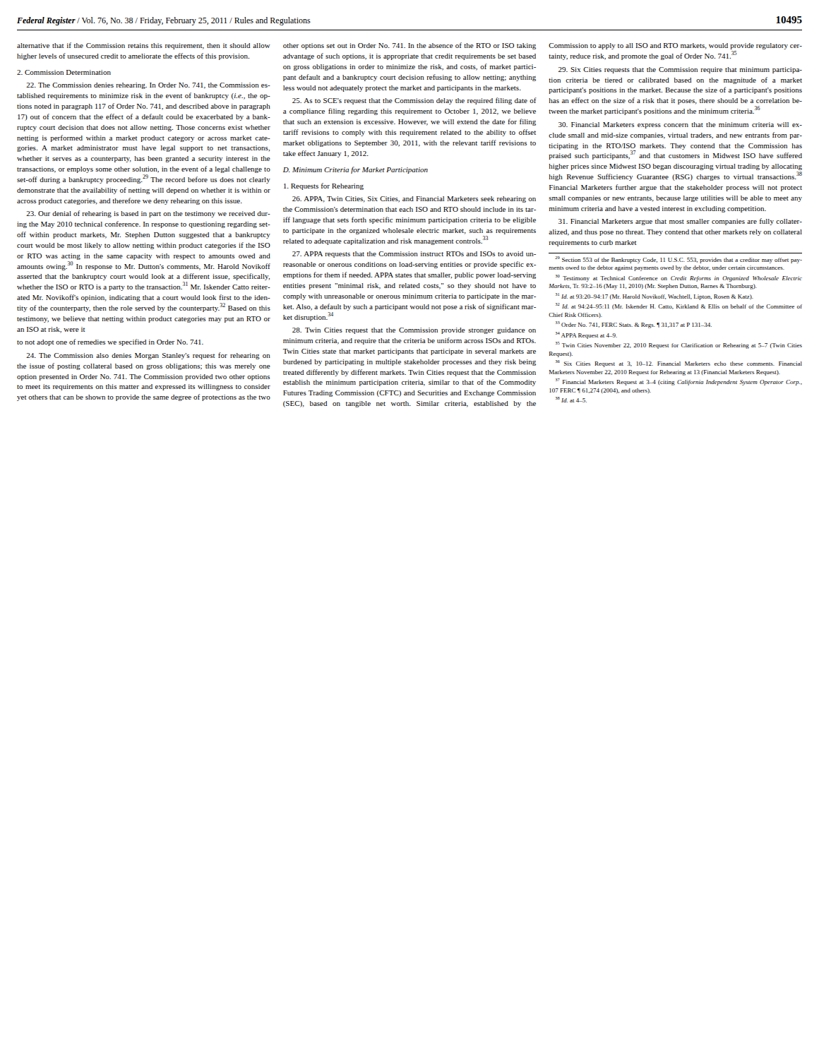Federal Register / Vol. 76, No. 38 / Friday, February 25, 2011 / Rules and Regulations
10495
alternative that if the Commission retains this requirement, then it should allow higher levels of unsecured credit to ameliorate the effects of this provision.
2. Commission Determination
22. The Commission denies rehearing. In Order No. 741, the Commission established requirements to minimize risk in the event of bankruptcy (i.e., the options noted in paragraph 117 of Order No. 741, and described above in paragraph 17) out of concern that the effect of a default could be exacerbated by a bankruptcy court decision that does not allow netting. Those concerns exist whether netting is performed within a market product category or across market categories. A market administrator must have legal support to net transactions, whether it serves as a counterparty, has been granted a security interest in the transactions, or employs some other solution, in the event of a legal challenge to set-off during a bankruptcy proceeding.29 The record before us does not clearly demonstrate that the availability of netting will depend on whether it is within or across product categories, and therefore we deny rehearing on this issue.
23. Our denial of rehearing is based in part on the testimony we received during the May 2010 technical conference. In response to questioning regarding set-off within product markets, Mr. Stephen Dutton suggested that a bankruptcy court would be most likely to allow netting within product categories if the ISO or RTO was acting in the same capacity with respect to amounts owed and amounts owing.30 In response to Mr. Dutton's comments, Mr. Harold Novikoff asserted that the bankruptcy court would look at a different issue, specifically, whether the ISO or RTO is a party to the transaction.31 Mr. Iskender Catto reiterated Mr. Novikoff's opinion, indicating that a court would look first to the identity of the counterparty, then the role served by the counterparty.32 Based on this testimony, we believe that netting within product categories may put an RTO or an ISO at risk, were it
to not adopt one of remedies we specified in Order No. 741.
24. The Commission also denies Morgan Stanley's request for rehearing on the issue of posting collateral based on gross obligations; this was merely one option presented in Order No. 741. The Commission provided two other options to meet its requirements on this matter and expressed its willingness to consider yet others that can be shown to provide the same degree of protections as the two other options set out in Order No. 741. In the absence of the RTO or ISO taking advantage of such options, it is appropriate that credit requirements be set based on gross obligations in order to minimize the risk, and costs, of market participant default and a bankruptcy court decision refusing to allow netting; anything less would not adequately protect the market and participants in the markets.
25. As to SCE's request that the Commission delay the required filing date of a compliance filing regarding this requirement to October 1, 2012, we believe that such an extension is excessive. However, we will extend the date for filing tariff revisions to comply with this requirement related to the ability to offset market obligations to September 30, 2011, with the relevant tariff revisions to take effect January 1, 2012.
D. Minimum Criteria for Market Participation
1. Requests for Rehearing
26. APPA, Twin Cities, Six Cities, and Financial Marketers seek rehearing on the Commission's determination that each ISO and RTO should include in its tariff language that sets forth specific minimum participation criteria to be eligible to participate in the organized wholesale electric market, such as requirements related to adequate capitalization and risk management controls.33
27. APPA requests that the Commission instruct RTOs and ISOs to avoid unreasonable or onerous conditions on load-serving entities or provide specific exemptions for them if needed. APPA states that smaller, public power load-serving entities present "minimal risk, and related costs," so they should not have to comply with unreasonable or onerous minimum criteria to participate in the market. Also, a default by such a participant would not pose a risk of significant market disruption.34
28. Twin Cities request that the Commission provide stronger guidance on minimum criteria, and require that the criteria be uniform across ISOs and RTOs. Twin Cities state that market participants that participate in several markets are burdened by participating in multiple stakeholder processes and they risk being treated differently by different markets. Twin Cities request that the Commission establish the minimum participation criteria, similar to that of the Commodity Futures Trading Commission (CFTC) and Securities and Exchange Commission (SEC), based on tangible net worth. Similar criteria, established by the Commission to apply to all ISO and RTO markets, would provide regulatory certainty, reduce risk, and promote the goal of Order No. 741.35
29. Six Cities requests that the Commission require that minimum participation criteria be tiered or calibrated based on the magnitude of a market participant's positions in the market. Because the size of a participant's positions has an effect on the size of a risk that it poses, there should be a correlation between the market participant's positions and the minimum criteria.36
30. Financial Marketers express concern that the minimum criteria will exclude small and mid-size companies, virtual traders, and new entrants from participating in the RTO/ISO markets. They contend that the Commission has praised such participants,37 and that customers in Midwest ISO have suffered higher prices since Midwest ISO began discouraging virtual trading by allocating high Revenue Sufficiency Guarantee (RSG) charges to virtual transactions.38 Financial Marketers further argue that the stakeholder process will not protect small companies or new entrants, because large utilities will be able to meet any minimum criteria and have a vested interest in excluding competition.
31. Financial Marketers argue that most smaller companies are fully collateralized, and thus pose no threat. They contend that other markets rely on collateral requirements to curb market
29 Section 553 of the Bankruptcy Code, 11 U.S.C. 553, provides that a creditor may offset payments owed to the debtor against payments owed by the debtor, under certain circumstances.
30 Testimony at Technical Conference on Credit Reforms in Organized Wholesale Electric Markets, Tr. 93:2–16 (May 11, 2010) (Mr. Stephen Dutton, Barnes & Thornburg).
31 Id. at 93:20–94:17 (Mr. Harold Novikoff, Wachtell, Lipton, Rosen & Katz).
32 Id. at 94:24–95:11 (Mr. Iskender H. Catto, Kirkland & Ellis on behalf of the Committee of Chief Risk Officers).
33 Order No. 741, FERC Stats. & Regs. ¶ 31,317 at P 131–34.
34 APPA Request at 4–9.
35 Twin Cities November 22, 2010 Request for Clarification or Rehearing at 5–7 (Twin Cities Request).
36 Six Cities Request at 3, 10–12. Financial Marketers echo these comments. Financial Marketers November 22, 2010 Request for Rehearing at 13 (Financial Marketers Request).
37 Financial Marketers Request at 3–4 (citing California Independent System Operator Corp., 107 FERC ¶ 61,274 (2004), and others).
38 Id. at 4–5.